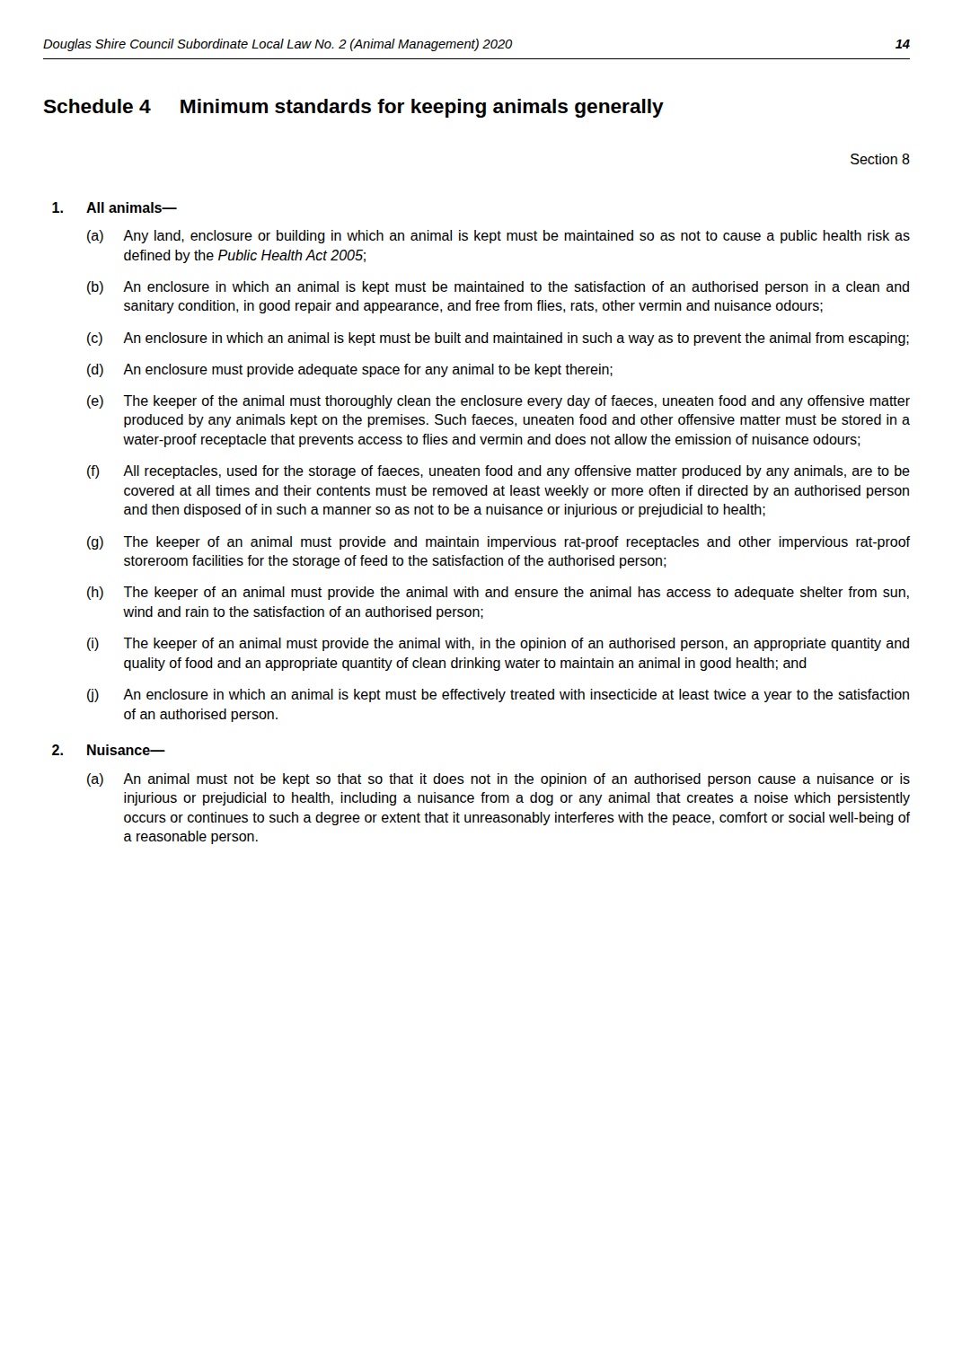Douglas Shire Council Subordinate Local Law No. 2 (Animal Management) 2020 14
Schedule 4 Minimum standards for keeping animals generally
Section 8
All animals—
Any land, enclosure or building in which an animal is kept must be maintained so as not to cause a public health risk as defined by the Public Health Act 2005;
An enclosure in which an animal is kept must be maintained to the satisfaction of an authorised person in a clean and sanitary condition, in good repair and appearance, and free from flies, rats, other vermin and nuisance odours;
An enclosure in which an animal is kept must be built and maintained in such a way as to prevent the animal from escaping;
An enclosure must provide adequate space for any animal to be kept therein;
The keeper of the animal must thoroughly clean the enclosure every day of faeces, uneaten food and any offensive matter produced by any animals kept on the premises. Such faeces, uneaten food and other offensive matter must be stored in a water-proof receptacle that prevents access to flies and vermin and does not allow the emission of nuisance odours;
All receptacles, used for the storage of faeces, uneaten food and any offensive matter produced by any animals, are to be covered at all times and their contents must be removed at least weekly or more often if directed by an authorised person and then disposed of in such a manner so as not to be a nuisance or injurious or prejudicial to health;
The keeper of an animal must provide and maintain impervious rat-proof receptacles and other impervious rat-proof storeroom facilities for the storage of feed to the satisfaction of the authorised person;
The keeper of an animal must provide the animal with and ensure the animal has access to adequate shelter from sun, wind and rain to the satisfaction of an authorised person;
The keeper of an animal must provide the animal with, in the opinion of an authorised person, an appropriate quantity and quality of food and an appropriate quantity of clean drinking water to maintain an animal in good health; and
An enclosure in which an animal is kept must be effectively treated with insecticide at least twice a year to the satisfaction of an authorised person.
Nuisance—
An animal must not be kept so that so that it does not in the opinion of an authorised person cause a nuisance or is injurious or prejudicial to health, including a nuisance from a dog or any animal that creates a noise which persistently occurs or continues to such a degree or extent that it unreasonably interferes with the peace, comfort or social well-being of a reasonable person.